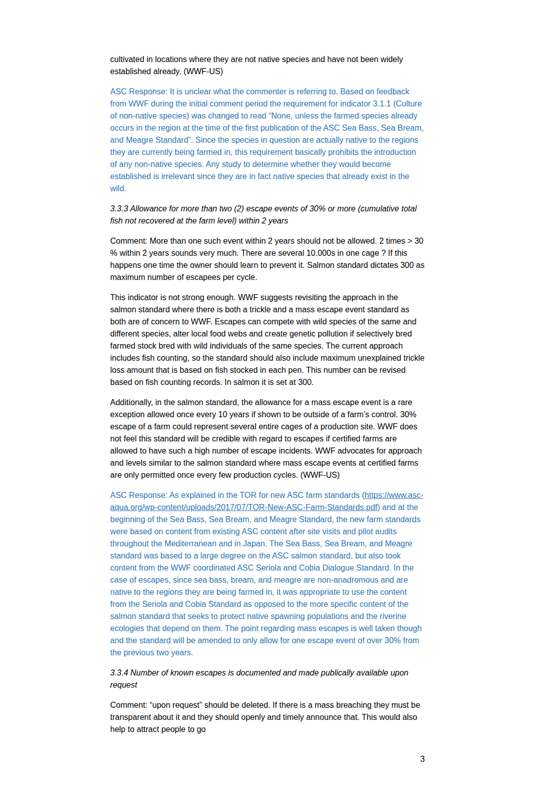cultivated in locations where they are not native species and have not been widely established already. (WWF-US)
ASC Response: It is unclear what the commenter is referring to. Based on feedback from WWF during the initial comment period the requirement for indicator 3.1.1 (Culture of non-native species) was changed to read “None, unless the farmed species already occurs in the region at the time of the first publication of the ASC Sea Bass, Sea Bream, and Meagre Standard”. Since the species in question are actually native to the regions they are currently being farmed in, this requirement basically prohibits the introduction of any non-native species. Any study to determine whether they would become established is irrelevant since they are in fact native species that already exist in the wild.
3.3.3 Allowance for more than two (2) escape events of 30% or more (cumulative total fish not recovered at the farm level) within 2 years
Comment: More than one such event within 2 years should not be allowed. 2 times > 30 % within 2 years sounds very much. There are several 10.000s in one cage ? If this happens one time the owner should learn to prevent it. Salmon standard dictates 300 as maximum number of escapees per cycle.
This indicator is not strong enough. WWF suggests revisiting the approach in the salmon standard where there is both a trickle and a mass escape event standard as both are of concern to WWF. Escapes can compete with wild species of the same and different species, alter local food webs and create genetic pollution if selectively bred farmed stock bred with wild individuals of the same species. The current approach includes fish counting, so the standard should also include maximum unexplained trickle loss amount that is based on fish stocked in each pen. This number can be revised based on fish counting records. In salmon it is set at 300.
Additionally, in the salmon standard, the allowance for a mass escape event is a rare exception allowed once every 10 years if shown to be outside of a farm’s control. 30% escape of a farm could represent several entire cages of a production site. WWF does not feel this standard will be credible with regard to escapes if certified farms are allowed to have such a high number of escape incidents. WWF advocates for approach and levels similar to the salmon standard where mass escape events at certified farms are only permitted once every few production cycles. (WWF-US)
ASC Response: As explained in the TOR for new ASC farm standards (https://www.asc-aqua.org/wp-content/uploads/2017/07/TOR-New-ASC-Farm-Standards.pdf) and at the beginning of the Sea Bass, Sea Bream, and Meagre Standard, the new farm standards were based on content from existing ASC content after site visits and pilot audits throughout the Mediterranean and in Japan. The Sea Bass, Sea Bream, and Meagre standard was based to a large degree on the ASC salmon standard, but also took content from the WWF coordinated ASC Seriola and Cobia Dialogue Standard. In the case of escapes, since sea bass, bream, and meagre are non-anadromous and are native to the regions they are being farmed in, it was appropriate to use the content from the Seriola and Cobia Standard as opposed to the more specific content of the salmon standard that seeks to protect native spawning populations and the riverine ecologies that depend on them. The point regarding mass escapes is well taken though and the standard will be amended to only allow for one escape event of over 30% from the previous two years.
3.3.4 Number of known escapes is documented and made publically available upon request
Comment: “upon request” should be deleted. If there is a mass breaching they must be transparent about it and they should openly and timely announce that. This would also help to attract people to go
3